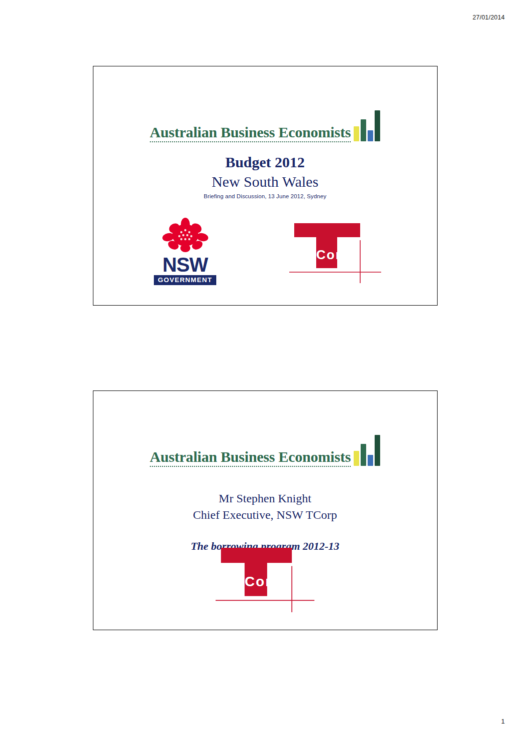27/01/2014
Australian Business Economists
Budget 2012
New South Wales
Briefing and Discussion, 13 June 2012, Sydney
NSW
GOVERNMENT
Corp
Australian Business Economists
Mr Stephen Knight
Chief Executive, NSW TCorp
The borrowing program 2012-13
Corp
1